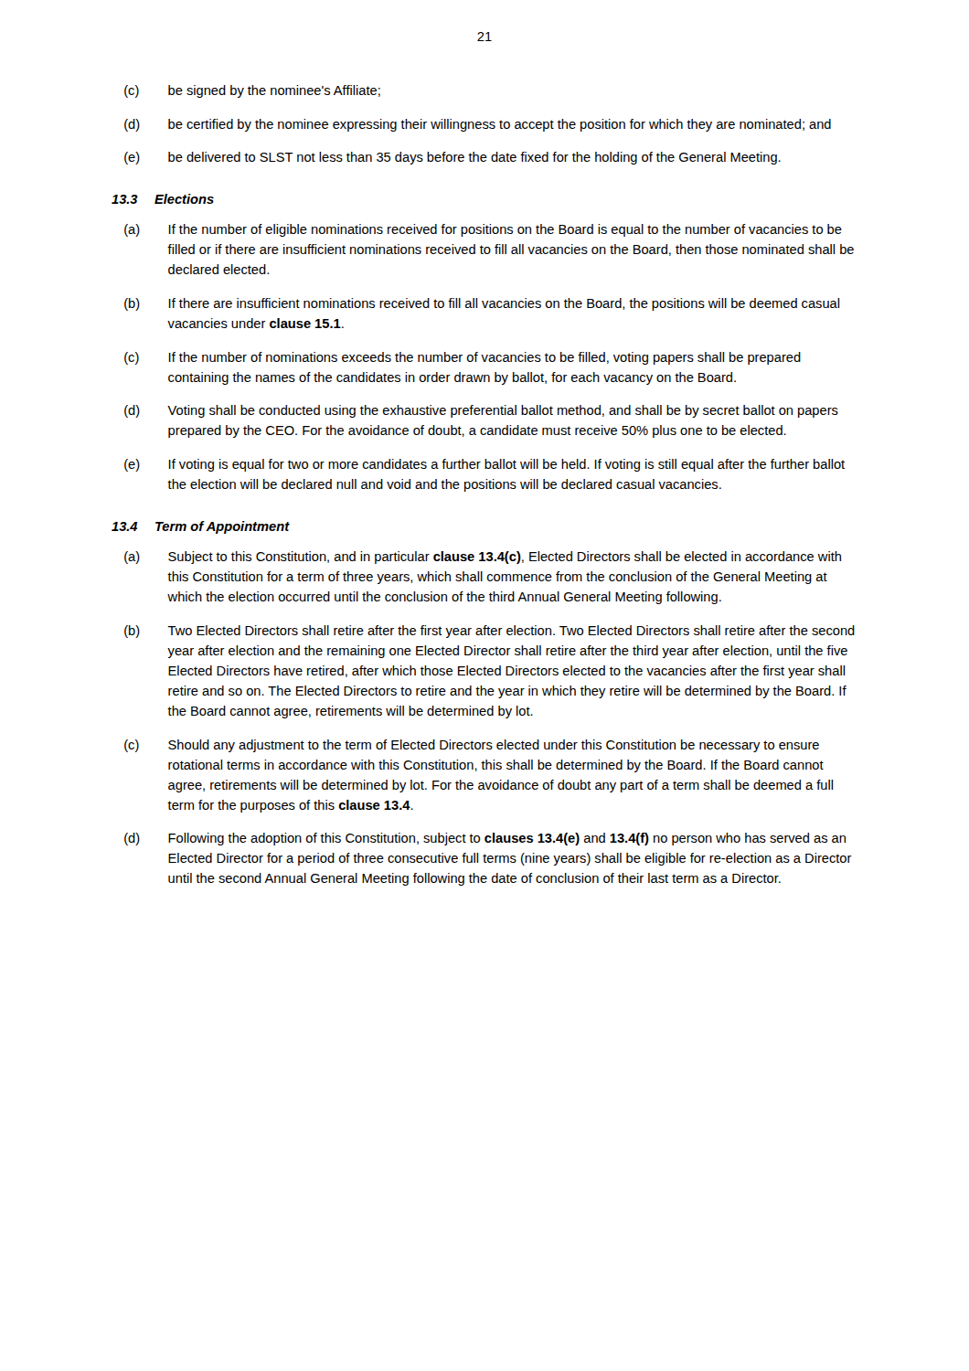21
(c) be signed by the nominee's Affiliate;
(d) be certified by the nominee expressing their willingness to accept the position for which they are nominated; and
(e) be delivered to SLST not less than 35 days before the date fixed for the holding of the General Meeting.
13.3 Elections
(a) If the number of eligible nominations received for positions on the Board is equal to the number of vacancies to be filled or if there are insufficient nominations received to fill all vacancies on the Board, then those nominated shall be declared elected.
(b) If there are insufficient nominations received to fill all vacancies on the Board, the positions will be deemed casual vacancies under clause 15.1.
(c) If the number of nominations exceeds the number of vacancies to be filled, voting papers shall be prepared containing the names of the candidates in order drawn by ballot, for each vacancy on the Board.
(d) Voting shall be conducted using the exhaustive preferential ballot method, and shall be by secret ballot on papers prepared by the CEO. For the avoidance of doubt, a candidate must receive 50% plus one to be elected.
(e) If voting is equal for two or more candidates a further ballot will be held. If voting is still equal after the further ballot the election will be declared null and void and the positions will be declared casual vacancies.
13.4 Term of Appointment
(a) Subject to this Constitution, and in particular clause 13.4(c), Elected Directors shall be elected in accordance with this Constitution for a term of three years, which shall commence from the conclusion of the General Meeting at which the election occurred until the conclusion of the third Annual General Meeting following.
(b) Two Elected Directors shall retire after the first year after election. Two Elected Directors shall retire after the second year after election and the remaining one Elected Director shall retire after the third year after election, until the five Elected Directors have retired, after which those Elected Directors elected to the vacancies after the first year shall retire and so on. The Elected Directors to retire and the year in which they retire will be determined by the Board. If the Board cannot agree, retirements will be determined by lot.
(c) Should any adjustment to the term of Elected Directors elected under this Constitution be necessary to ensure rotational terms in accordance with this Constitution, this shall be determined by the Board. If the Board cannot agree, retirements will be determined by lot. For the avoidance of doubt any part of a term shall be deemed a full term for the purposes of this clause 13.4.
(d) Following the adoption of this Constitution, subject to clauses 13.4(e) and 13.4(f) no person who has served as an Elected Director for a period of three consecutive full terms (nine years) shall be eligible for re-election as a Director until the second Annual General Meeting following the date of conclusion of their last term as a Director.